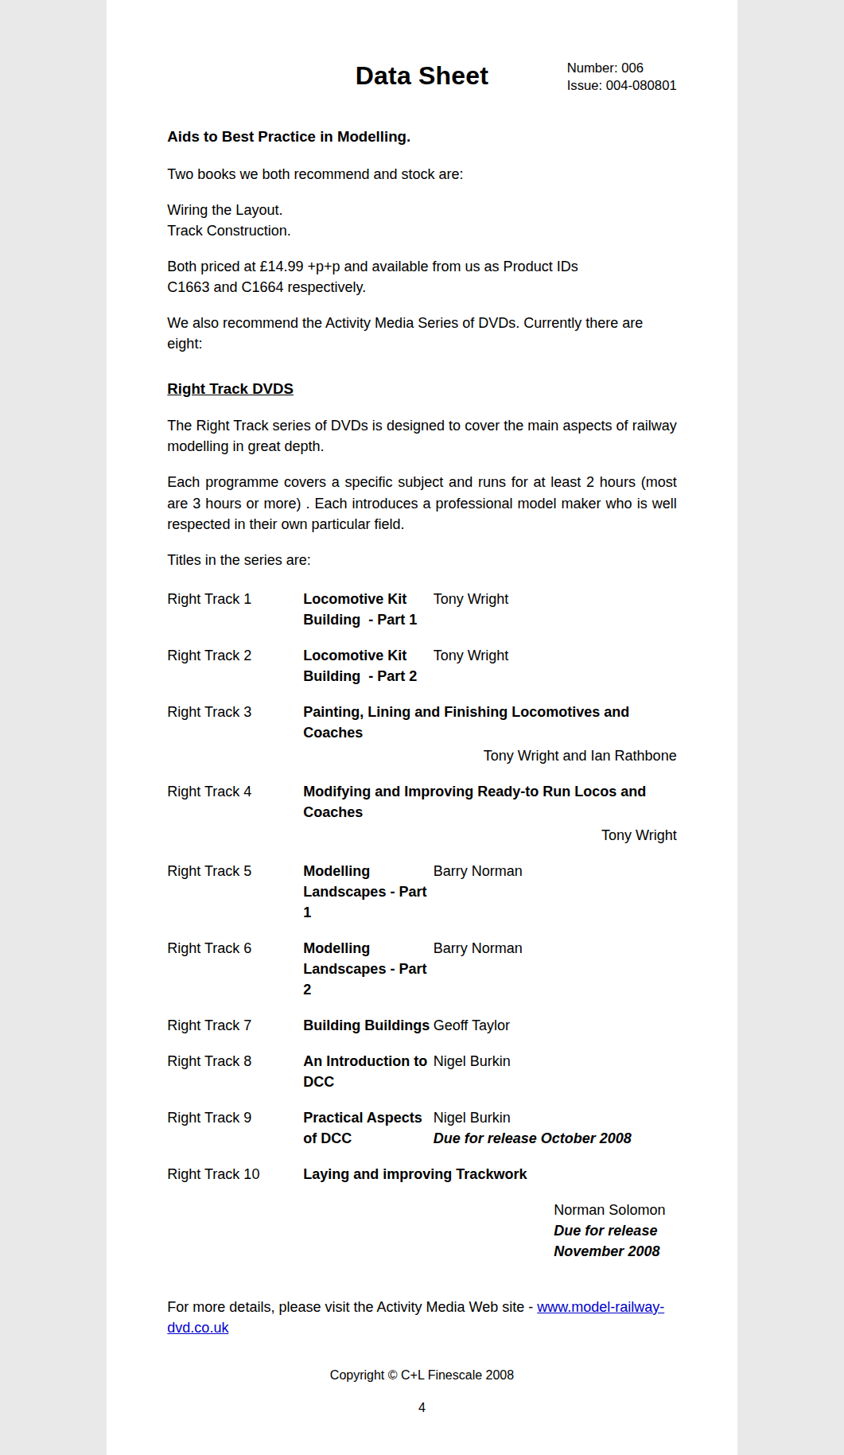Data Sheet
Number: 006
Issue: 004-080801
Aids to Best Practice in Modelling.
Two books we both recommend and stock are:
Wiring the Layout.
Track Construction.
Both priced at £14.99 +p+p and available from us as Product IDs
C1663 and C1664 respectively.
We also recommend the Activity Media Series of DVDs. Currently there are eight:
Right Track DVDS
The Right Track series of DVDs is designed to cover the main aspects of railway modelling in great depth.
Each programme covers a specific subject and runs for at least 2 hours (most are 3 hours or more) . Each introduces a professional model maker who is well respected in their own particular field.
Titles in the series are:
| Right Track 1 | Locomotive Kit Building - Part 1 | Tony Wright |
| Right Track 2 | Locomotive Kit Building - Part 2 | Tony Wright |
| Right Track 3 | Painting, Lining and Finishing Locomotives and Coaches Tony Wright and Ian Rathbone |
| Right Track 4 | Modifying and Improving Ready-to Run Locos and Coaches Tony Wright |
| Right Track 5 | Modelling Landscapes - Part 1 | Barry Norman |
| Right Track 6 | Modelling Landscapes - Part 2 | Barry Norman |
| Right Track 7 | Building Buildings | Geoff Taylor |
| Right Track 8 | An Introduction to DCC | Nigel Burkin |
| Right Track 9 | Practical Aspects of DCC | Nigel Burkin Due for release October 2008 |
| Right Track 10 | Laying and improving Trackwork Norman Solomon Due for release November 2008 |
For more details, please visit the Activity Media Web site - www.model-railway-dvd.co.uk
Copyright © C+L Finescale 2008
4